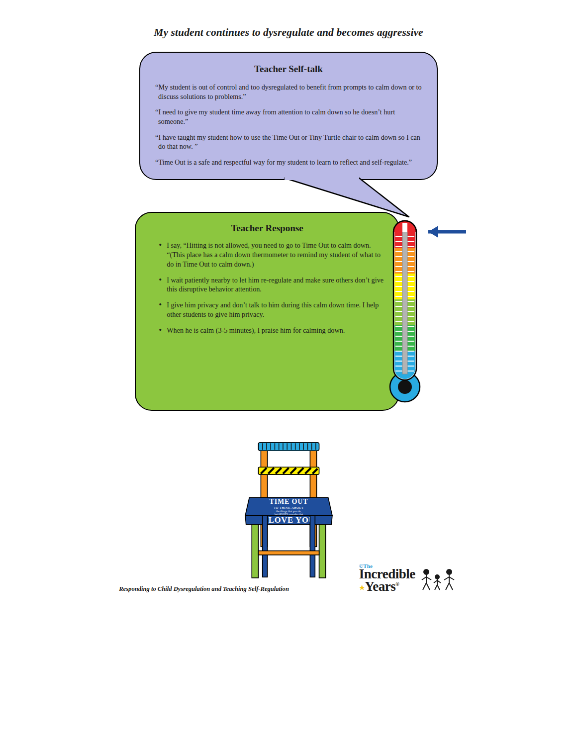My student continues to dysregulate and becomes aggressive
Teacher Self-talk
“My student is out of control and too dysregulated to benefit from prompts to calm down or to discuss solutions to problems.”
“I need to give my student time away from attention to calm down so he doesn’t hurt someone.”
“I have taught my student how to use the Time Out or Tiny Turtle chair to calm down so I can do that now. ”
“Time Out is a safe and respectful way for my student to learn to reflect and self-regulate.”
Teacher Response
I say, “Hitting is not allowed, you need to go to Time Out to calm down. “(This place has a calm down thermometer to remind my student of what to do in Time Out to calm down.)
I wait patiently nearby to let him re-regulate and make sure others don’t give this disruptive behavior attention.
I give him privacy and don’t talk to him during this calm down time. I help other students to give him privacy.
When he is calm (3-5 minutes), I praise him for calming down.
TIME OUT TO THINK ABOUT the things that you do, but ALWAYS remember that I LOVE YOU
Responding to Child Dysregulation and Teaching Self-Regulation
©The Incredible ★Years®